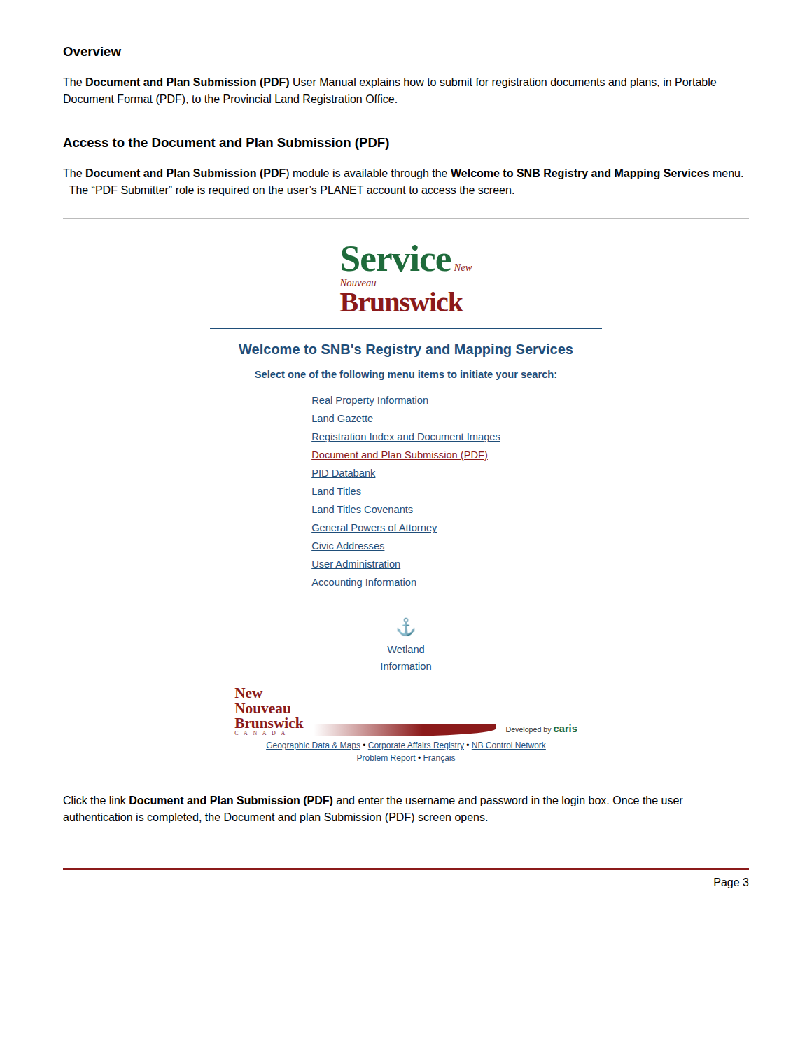Overview
The Document and Plan Submission (PDF) User Manual explains how to submit for registration documents and plans, in Portable Document Format (PDF), to the Provincial Land Registration Office.
Access to the Document and Plan Submission (PDF)
The Document and Plan Submission (PDF) module is available through the Welcome to SNB Registry and Mapping Services menu. The “PDF Submitter” role is required on the user’s PLANET account to access the screen.
Service New
Nouveau
Brunswick
Welcome to SNB's Registry and Mapping Services
Select one of the following menu items to initiate your search:
Real Property Information
Land Gazette
Registration Index and Document Images
Document and Plan Submission (PDF)
PID Databank
Land Titles
Land Titles Covenants
General Powers of Attorney
Civic Addresses
User Administration
Accounting Information
⚓ Wetland
Information
New
Nouveau
Brunswick C A N A D A Developed by caris
Geographic Data & Maps • Corporate Affairs Registry • NB Control Network
Problem Report • Français
Click the link Document and Plan Submission (PDF) and enter the username and password in the login box. Once the user authentication is completed, the Document and plan Submission (PDF) screen opens.
Page 3